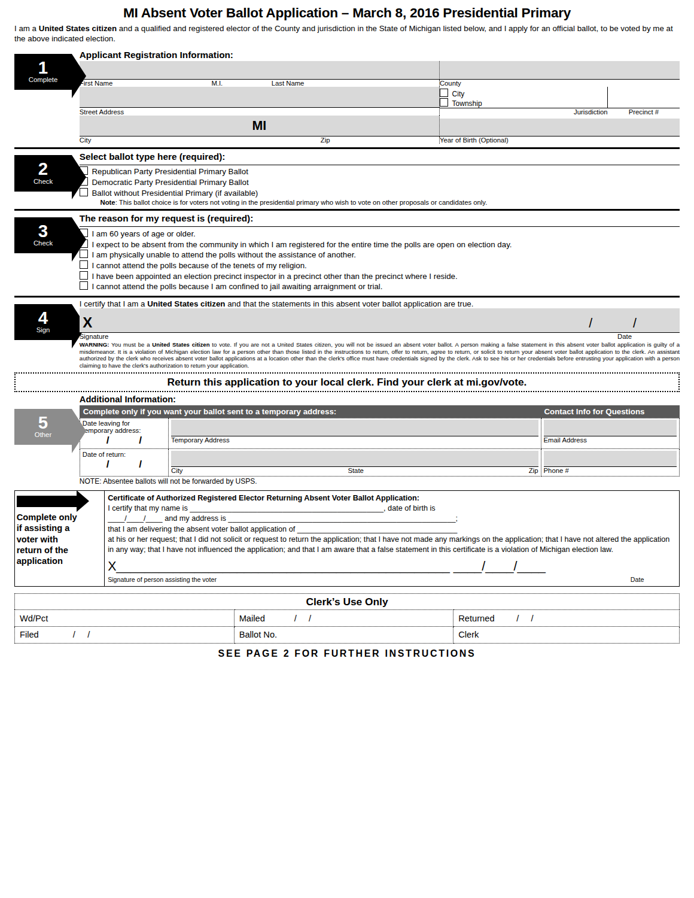MI Absent Voter Ballot Application – March 8, 2016 Presidential Primary
I am a United States citizen and a qualified and registered elector of the County and jurisdiction in the State of Michigan listed below, and I apply for an official ballot, to be voted by me at the above indicated election.
1 Complete
Applicant Registration Information:
| First Name | M.I. | Last Name | | County |
| | | City Township | |
| Street Address | | Jurisdiction | Precinct # |
| MI | | |
| City | Zip | | Year of Birth (Optional) |
2 Check
Select ballot type here (required):
Republican Party Presidential Primary Ballot
Democratic Party Presidential Primary Ballot
Ballot without Presidential Primary (if available)
Note: This ballot choice is for voters not voting in the presidential primary who wish to vote on other proposals or candidates only.
3 Check
The reason for my request is (required):
I am 60 years of age or older.
I expect to be absent from the community in which I am registered for the entire time the polls are open on election day.
I am physically unable to attend the polls without the assistance of another.
I cannot attend the polls because of the tenets of my religion.
I have been appointed an election precinct inspector in a precinct other than the precinct where I reside.
I cannot attend the polls because I am confined to jail awaiting arraignment or trial.
4 Sign
I certify that I am a United States citizen and that the statements in this absent voter ballot application are true.
X / /
Signature Date
WARNING: You must be a United States citizen to vote. If you are not a United States citizen, you will not be issued an absent voter ballot. A person making a false statement in this absent voter ballot application is guilty of a misdemeanor. It is a violation of Michigan election law for a person other than those listed in the instructions to return, offer to return, agree to return, or solicit to return your absent voter ballot application to the clerk. An assistant authorized by the clerk who receives absent voter ballot applications at a location other than the clerk's office must have credentials signed by the clerk. Ask to see his or her credentials before entrusting your application with a person claiming to have the clerk's authorization to return your application.
Return this application to your local clerk. Find your clerk at mi.gov/vote.
5 Other
Additional Information:
| Complete only if you want your ballot sent to a temporary address: | Contact Info for Questions |
| --- | --- |
| Date leaving for temporary address: / / | Temporary Address | Email Address |
| Date of return: / / | City State Zip | Phone # |
NOTE: Absentee ballots will not be forwarded by USPS.
Complete only
if assisting a
voter with
return of the
application
Certificate of Authorized Registered Elector Returning Absent Voter Ballot Application:
I certify that my name is ______________________________________________, date of birth is
____/____/____ and my address is ______________________________________________________;
that I am delivering the absent voter ballot application of ______________________________________
at his or her request; that I did not solicit or request to return the application; that I have not made any markings on the application; that I have not altered the application in any way; that I have not influenced the application; and that I am aware that a false statement in this certificate is a violation of Michigan election law.
X_______________________________________________ ____/____/____
Signature of person assisting the voter Date
Clerk’s Use Only
| Wd/Pct | Mailed / / | Returned / / |
| Filed / / | Ballot No. | Clerk |
SEE PAGE 2 FOR FURTHER INSTRUCTIONS